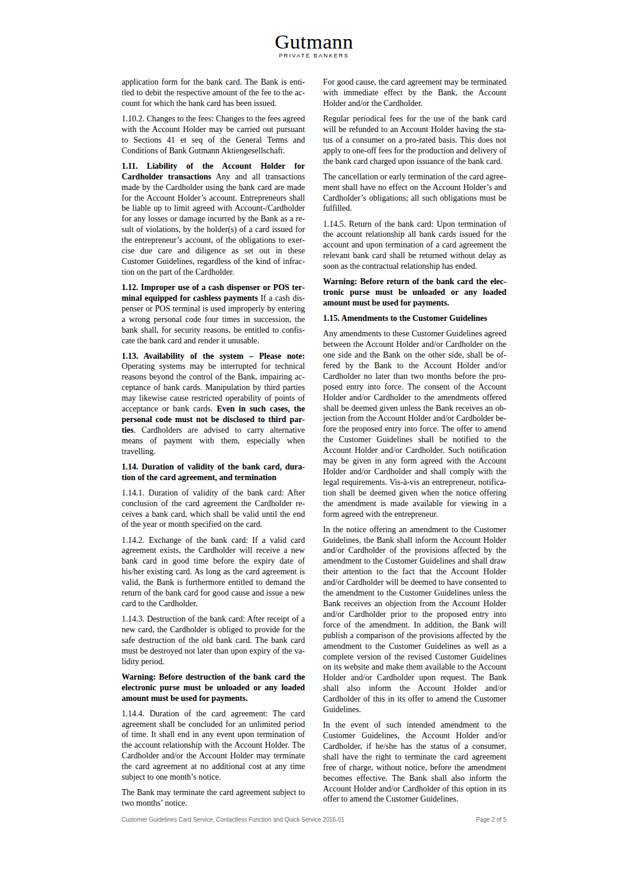Gutmann PRIVATE BANKERS
application form for the bank card. The Bank is entitled to debit the respective amount of the fee to the account for which the bank card has been issued.
1.10.2. Changes to the fees: Changes to the fees agreed with the Account Holder may be carried out pursuant to Sections 41 et seq of the General Terms and Conditions of Bank Gutmann Aktiengesellschaft.
1.11. Liability of the Account Holder for Cardholder transactions Any and all transactions made by the Cardholder using the bank card are made for the Account Holder’s account. Entrepreneurs shall be liable up to limit agreed with Account-/Cardholder for any losses or damage incurred by the Bank as a result of violations, by the holder(s) of a card issued for the entrepreneur’s account, of the obligations to exercise due care and diligence as set out in these Customer Guidelines, regardless of the kind of infraction on the part of the Cardholder.
1.12. Improper use of a cash dispenser or POS terminal equipped for cashless payments If a cash dispenser or POS terminal is used improperly by entering a wrong personal code four times in succession, the bank shall, for security reasons, be entitled to confiscate the bank card and render it unusable.
1.13. Availability of the system – Please note: Operating systems may be interrupted for technical reasons beyond the control of the Bank, impairing acceptance of bank cards. Manipulation by third parties may likewise cause restricted operability of points of acceptance or bank cards. Even in such cases, the personal code must not be disclosed to third parties. Cardholders are advised to carry alternative means of payment with them, especially when travelling.
1.14. Duration of validity of the bank card, duration of the card agreement, and termination
1.14.1. Duration of validity of the bank card: After conclusion of the card agreement the Cardholder receives a bank card, which shall be valid until the end of the year or month specified on the card.
1.14.2. Exchange of the bank card: If a valid card agreement exists, the Cardholder will receive a new bank card in good time before the expiry date of his/her existing card. As long as the card agreement is valid, the Bank is furthermore entitled to demand the return of the bank card for good cause and issue a new card to the Cardholder.
1.14.3. Destruction of the bank card: After receipt of a new card, the Cardholder is obliged to provide for the safe destruction of the old bank card. The bank card must be destroyed not later than upon expiry of the validity period.
Warning: Before destruction of the bank card the electronic purse must be unloaded or any loaded amount must be used for payments.
1.14.4. Duration of the card agreement: The card agreement shall be concluded for an unlimited period of time. It shall end in any event upon termination of the account relationship with the Account Holder. The Cardholder and/or the Account Holder may terminate the card agreement at no additional cost at any time subject to one month’s notice.
The Bank may terminate the card agreement subject to two months’ notice.
For good cause, the card agreement may be terminated with immediate effect by the Bank, the Account Holder and/or the Cardholder.
Regular periodical fees for the use of the bank card will be refunded to an Account Holder having the status of a consumer on a pro-rated basis. This does not apply to one-off fees for the production and delivery of the bank card charged upon issuance of the bank card.
The cancellation or early termination of the card agreement shall have no effect on the Account Holder’s and Cardholder’s obligations; all such obligations must be fulfilled.
1.14.5. Return of the bank card: Upon termination of the account relationship all bank cards issued for the account and upon termination of a card agreement the relevant bank card shall be returned without delay as soon as the contractual relationship has ended.
Warning: Before return of the bank card the electronic purse must be unloaded or any loaded amount must be used for payments.
1.15. Amendments to the Customer Guidelines
Any amendments to these Customer Guidelines agreed between the Account Holder and/or Cardholder on the one side and the Bank on the other side, shall be offered by the Bank to the Account Holder and/or Cardholder no later than two months before the proposed entry into force. The consent of the Account Holder and/or Cardholder to the amendments offered shall be deemed given unless the Bank receives an objection from the Account Holder and/or Cardholder before the proposed entry into force. The offer to amend the Customer Guidelines shall be notified to the Account Holder and/or Cardholder. Such notification may be given in any form agreed with the Account Holder and/or Cardholder and shall comply with the legal requirements. Vis-à-vis an entrepreneur, notification shall be deemed given when the notice offering the amendment is made available for viewing in a form agreed with the entrepreneur.
In the notice offering an amendment to the Customer Guidelines, the Bank shall inform the Account Holder and/or Cardholder of the provisions affected by the amendment to the Customer Guidelines and shall draw their attention to the fact that the Account Holder and/or Cardholder will be deemed to have consented to the amendment to the Customer Guidelines unless the Bank receives an objection from the Account Holder and/or Cardholder prior to the proposed entry into force of the amendment. In addition, the Bank will publish a comparison of the provisions affected by the amendment to the Customer Guidelines as well as a complete version of the revised Customer Guidelines on its website and make them available to the Account Holder and/or Cardholder upon request. The Bank shall also inform the Account Holder and/or Cardholder of this in its offer to amend the Customer Guidelines.
In the event of such intended amendment to the Customer Guidelines, the Account Holder and/or Cardholder, if he/she has the status of a consumer, shall have the right to terminate the card agreement free of charge, without notice, before the amendment becomes effective. The Bank shall also inform the Account Holder and/or Cardholder of this option in its offer to amend the Customer Guidelines.
Customer Guidelines Card Service, Contactless Function and Quick Service 2016-01
Page 2 of 5